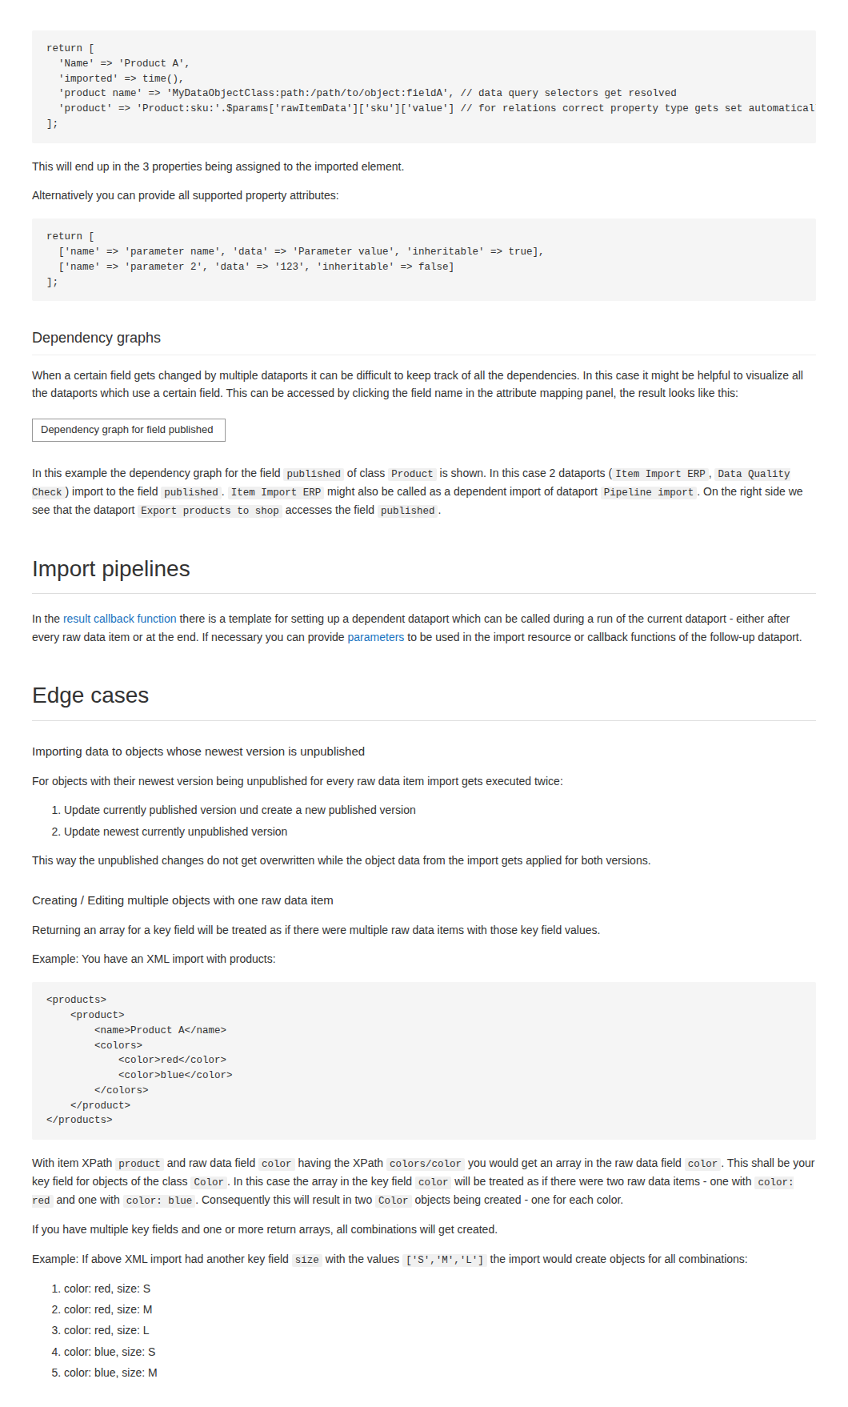return [
  'Name' => 'Product A',
  'imported' => time(),
  'product name' => 'MyDataObjectClass:path:/path/to/object:fieldA', // data query selectors get resolved
  'product' => 'Product:sku:'.$params['rawItemData']['sku']['value'] // for relations correct property type gets set automatically
];
This will end up in the 3 properties being assigned to the imported element.
Alternatively you can provide all supported property attributes:
return [
  ['name' => 'parameter name', 'data' => 'Parameter value', 'inheritable' => true],
  ['name' => 'parameter 2', 'data' => '123', 'inheritable' => false]
];
Dependency graphs
When a certain field gets changed by multiple dataports it can be difficult to keep track of all the dependencies. In this case it might be helpful to visualize all the dataports which use a certain field. This can be accessed by clicking the field name in the attribute mapping panel, the result looks like this:
Dependency graph for field published
In this example the dependency graph for the field published of class Product is shown. In this case 2 dataports (Item Import ERP, Data Quality Check) import to the field published. Item Import ERP might also be called as a dependent import of dataport Pipeline import. On the right side we see that the dataport Export products to shop accesses the field published.
Import pipelines
In the result callback function there is a template for setting up a dependent dataport which can be called during a run of the current dataport - either after every raw data item or at the end. If necessary you can provide parameters to be used in the import resource or callback functions of the follow-up dataport.
Edge cases
Importing data to objects whose newest version is unpublished
For objects with their newest version being unpublished for every raw data item import gets executed twice:
Update currently published version und create a new published version
Update newest currently unpublished version
This way the unpublished changes do not get overwritten while the object data from the import gets applied for both versions.
Creating / Editing multiple objects with one raw data item
Returning an array for a key field will be treated as if there were multiple raw data items with those key field values.
Example: You have an XML import with products:
<products>
    <product>
        <name>Product A</name>
        <colors>
            <color>red</color>
            <color>blue</color>
        </colors>
    </product>
</products>
With item XPath product and raw data field color having the XPath colors/color you would get an array in the raw data field color. This shall be your key field for objects of the class Color. In this case the array in the key field color will be treated as if there were two raw data items - one with color: red and one with color: blue. Consequently this will result in two Color objects being created - one for each color.
If you have multiple key fields and one or more return arrays, all combinations will get created.
Example: If above XML import had another key field size with the values ['S','M','L'] the import would create objects for all combinations:
color: red, size: S
color: red, size: M
color: red, size: L
color: blue, size: S
color: blue, size: M